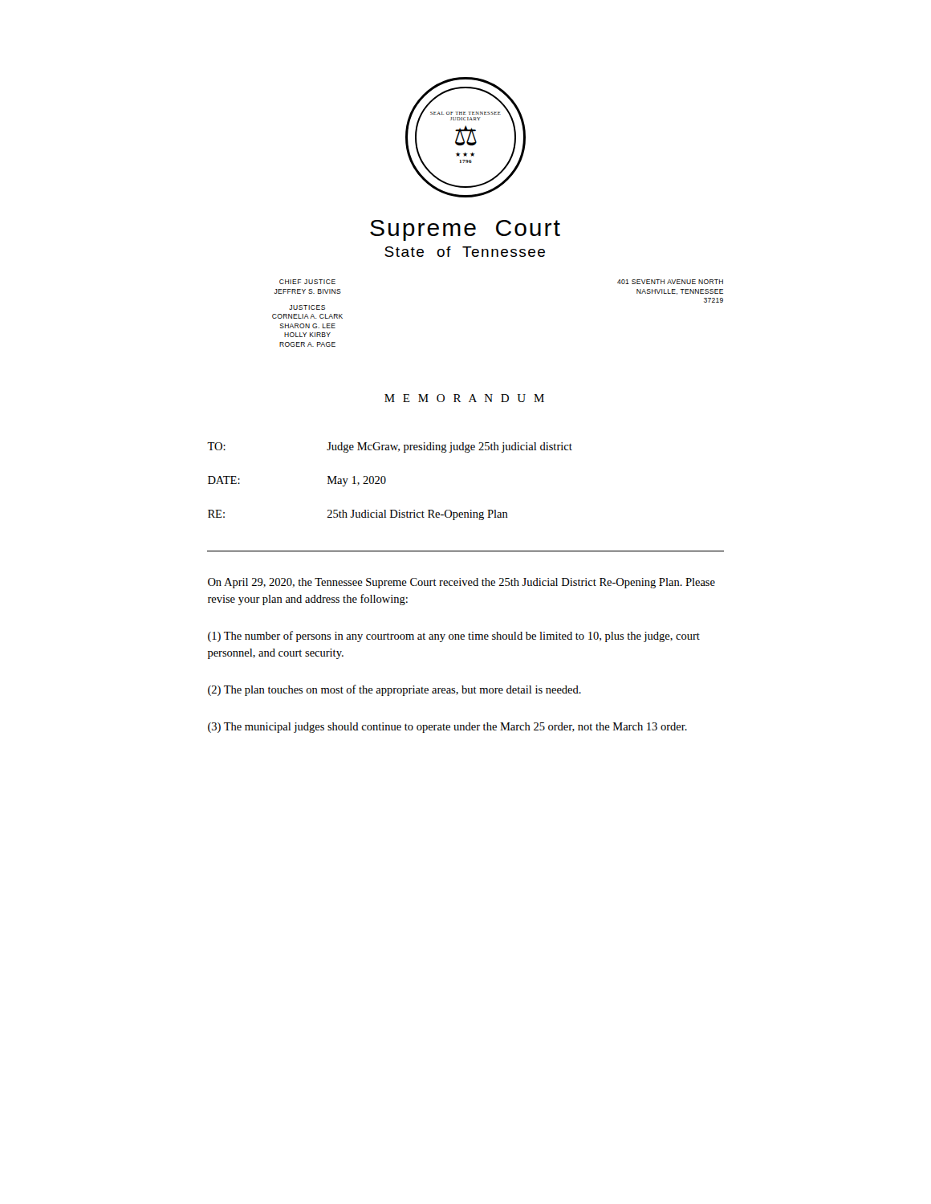SEAL OF THE TENNESSEE JUDICIARY
⚖
★★★
1796
Supreme Court
State of Tennessee
CHIEF JUSTICE
JEFFREY S. BIVINS
JUSTICES
CORNELIA A. CLARK
SHARON G. LEE
HOLLY KIRBY
ROGER A. PAGE
401 SEVENTH AVENUE NORTH
NASHVILLE, TENNESSEE
37219
M E M O R A N D U M
| TO: | Judge McGraw, presiding judge 25th judicial district |
| DATE: | May 1, 2020 |
| RE: | 25th Judicial District Re-Opening Plan |
On April 29, 2020, the Tennessee Supreme Court received the 25th Judicial District Re-Opening Plan. Please revise your plan and address the following:
(1) The number of persons in any courtroom at any one time should be limited to 10, plus the judge, court personnel, and court security.
(2) The plan touches on most of the appropriate areas, but more detail is needed.
(3) The municipal judges should continue to operate under the March 25 order, not the March 13 order.